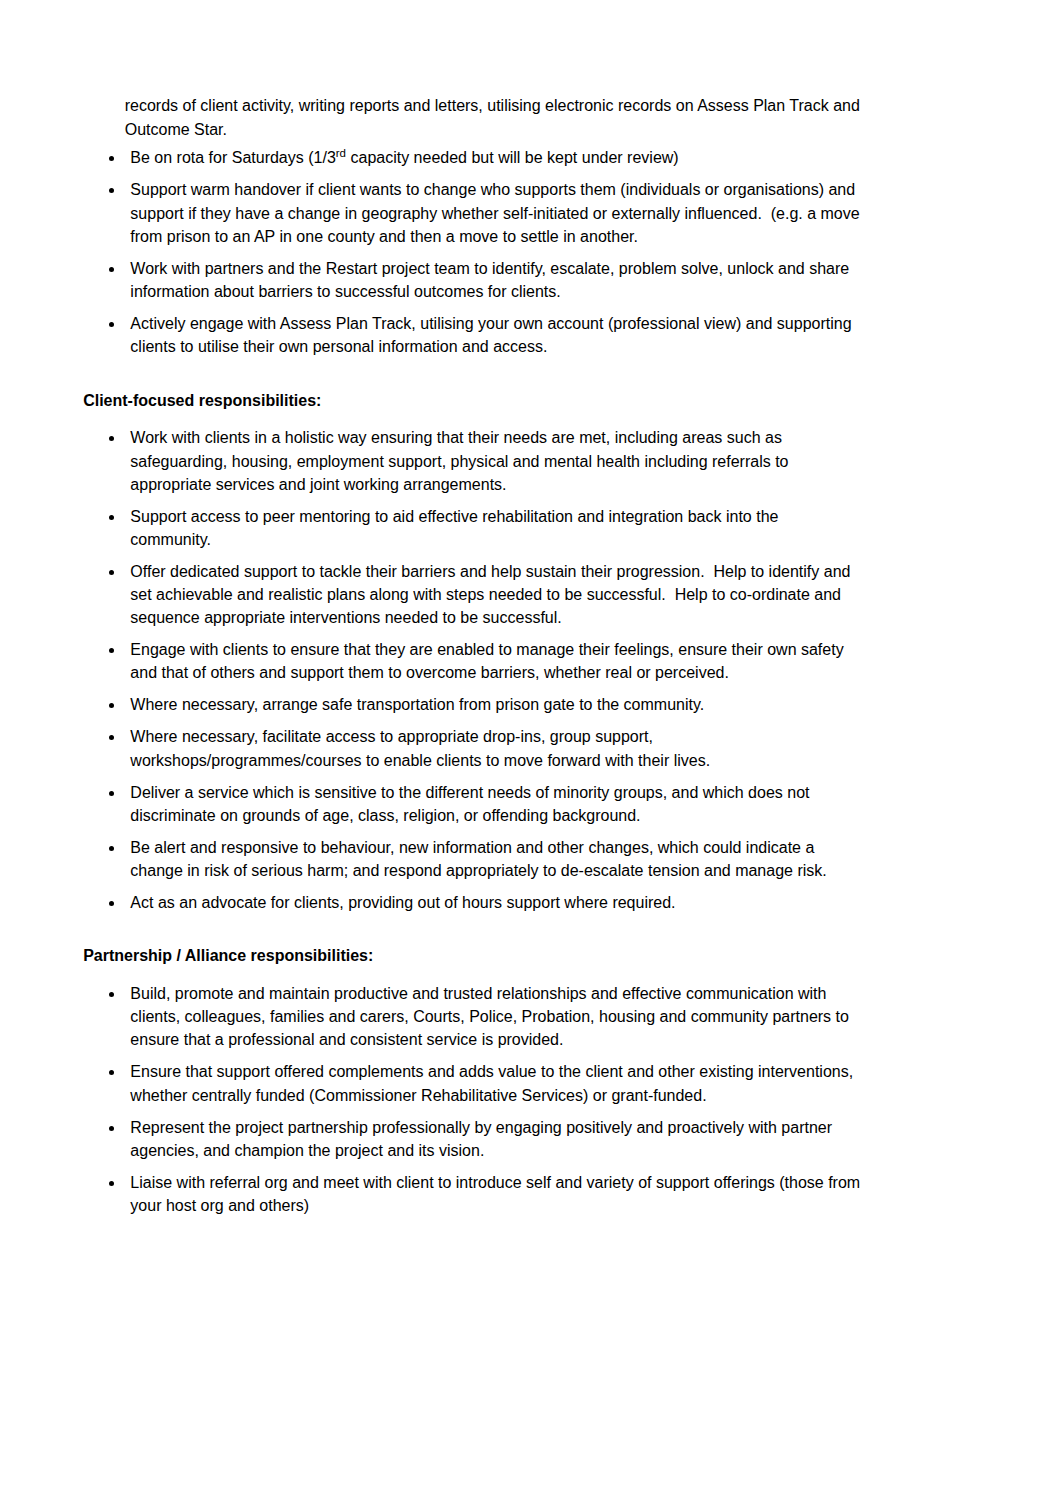records of client activity, writing reports and letters, utilising electronic records on Assess Plan Track and Outcome Star.
Be on rota for Saturdays (1/3rd capacity needed but will be kept under review)
Support warm handover if client wants to change who supports them (individuals or organisations) and support if they have a change in geography whether self-initiated or externally influenced. (e.g. a move from prison to an AP in one county and then a move to settle in another.
Work with partners and the Restart project team to identify, escalate, problem solve, unlock and share information about barriers to successful outcomes for clients.
Actively engage with Assess Plan Track, utilising your own account (professional view) and supporting clients to utilise their own personal information and access.
Client-focused responsibilities:
Work with clients in a holistic way ensuring that their needs are met, including areas such as safeguarding, housing, employment support, physical and mental health including referrals to appropriate services and joint working arrangements.
Support access to peer mentoring to aid effective rehabilitation and integration back into the community.
Offer dedicated support to tackle their barriers and help sustain their progression. Help to identify and set achievable and realistic plans along with steps needed to be successful. Help to co-ordinate and sequence appropriate interventions needed to be successful.
Engage with clients to ensure that they are enabled to manage their feelings, ensure their own safety and that of others and support them to overcome barriers, whether real or perceived.
Where necessary, arrange safe transportation from prison gate to the community.
Where necessary, facilitate access to appropriate drop-ins, group support, workshops/programmes/courses to enable clients to move forward with their lives.
Deliver a service which is sensitive to the different needs of minority groups, and which does not discriminate on grounds of age, class, religion, or offending background.
Be alert and responsive to behaviour, new information and other changes, which could indicate a change in risk of serious harm; and respond appropriately to de-escalate tension and manage risk.
Act as an advocate for clients, providing out of hours support where required.
Partnership / Alliance responsibilities:
Build, promote and maintain productive and trusted relationships and effective communication with clients, colleagues, families and carers, Courts, Police, Probation, housing and community partners to ensure that a professional and consistent service is provided.
Ensure that support offered complements and adds value to the client and other existing interventions, whether centrally funded (Commissioner Rehabilitative Services) or grant-funded.
Represent the project partnership professionally by engaging positively and proactively with partner agencies, and champion the project and its vision.
Liaise with referral org and meet with client to introduce self and variety of support offerings (those from your host org and others)